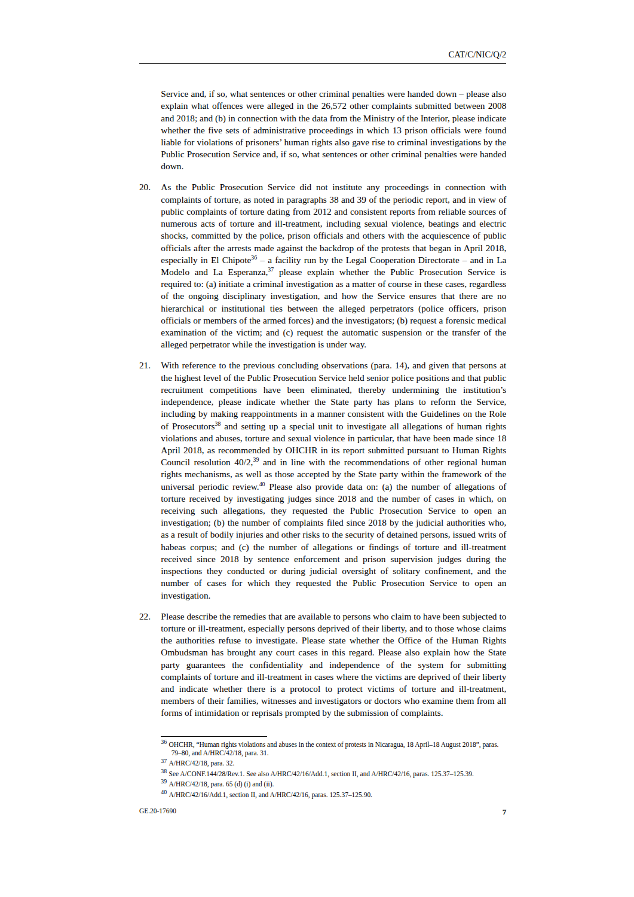CAT/C/NIC/Q/2
Service and, if so, what sentences or other criminal penalties were handed down – please also explain what offences were alleged in the 26,572 other complaints submitted between 2008 and 2018; and (b) in connection with the data from the Ministry of the Interior, please indicate whether the five sets of administrative proceedings in which 13 prison officials were found liable for violations of prisoners’ human rights also gave rise to criminal investigations by the Public Prosecution Service and, if so, what sentences or other criminal penalties were handed down.
20. As the Public Prosecution Service did not institute any proceedings in connection with complaints of torture, as noted in paragraphs 38 and 39 of the periodic report, and in view of public complaints of torture dating from 2012 and consistent reports from reliable sources of numerous acts of torture and ill-treatment, including sexual violence, beatings and electric shocks, committed by the police, prison officials and others with the acquiescence of public officials after the arrests made against the backdrop of the protests that began in April 2018, especially in El Chipote36 – a facility run by the Legal Cooperation Directorate – and in La Modelo and La Esperanza,37 please explain whether the Public Prosecution Service is required to: (a) initiate a criminal investigation as a matter of course in these cases, regardless of the ongoing disciplinary investigation, and how the Service ensures that there are no hierarchical or institutional ties between the alleged perpetrators (police officers, prison officials or members of the armed forces) and the investigators; (b) request a forensic medical examination of the victim; and (c) request the automatic suspension or the transfer of the alleged perpetrator while the investigation is under way.
21. With reference to the previous concluding observations (para. 14), and given that persons at the highest level of the Public Prosecution Service held senior police positions and that public recruitment competitions have been eliminated, thereby undermining the institution’s independence, please indicate whether the State party has plans to reform the Service, including by making reappointments in a manner consistent with the Guidelines on the Role of Prosecutors38 and setting up a special unit to investigate all allegations of human rights violations and abuses, torture and sexual violence in particular, that have been made since 18 April 2018, as recommended by OHCHR in its report submitted pursuant to Human Rights Council resolution 40/2,39 and in line with the recommendations of other regional human rights mechanisms, as well as those accepted by the State party within the framework of the universal periodic review.40 Please also provide data on: (a) the number of allegations of torture received by investigating judges since 2018 and the number of cases in which, on receiving such allegations, they requested the Public Prosecution Service to open an investigation; (b) the number of complaints filed since 2018 by the judicial authorities who, as a result of bodily injuries and other risks to the security of detained persons, issued writs of habeas corpus; and (c) the number of allegations or findings of torture and ill-treatment received since 2018 by sentence enforcement and prison supervision judges during the inspections they conducted or during judicial oversight of solitary confinement, and the number of cases for which they requested the Public Prosecution Service to open an investigation.
22. Please describe the remedies that are available to persons who claim to have been subjected to torture or ill-treatment, especially persons deprived of their liberty, and to those whose claims the authorities refuse to investigate. Please state whether the Office of the Human Rights Ombudsman has brought any court cases in this regard. Please also explain how the State party guarantees the confidentiality and independence of the system for submitting complaints of torture and ill-treatment in cases where the victims are deprived of their liberty and indicate whether there is a protocol to protect victims of torture and ill-treatment, members of their families, witnesses and investigators or doctors who examine them from all forms of intimidation or reprisals prompted by the submission of complaints.
36OHCHR, “Human rights violations and abuses in the context of protests in Nicaragua, 18 April–18 August 2018”, paras. 79–80, and A/HRC/42/18, para. 31.
37A/HRC/42/18, para. 32.
38See A/CONF.144/28/Rev.1. See also A/HRC/42/16/Add.1, section II, and A/HRC/42/16, paras. 125.37–125.39.
39A/HRC/42/18, para. 65 (d) (i) and (ii).
40A/HRC/42/16/Add.1, section II, and A/HRC/42/16, paras. 125.37–125.90.
GE.20-17690 7